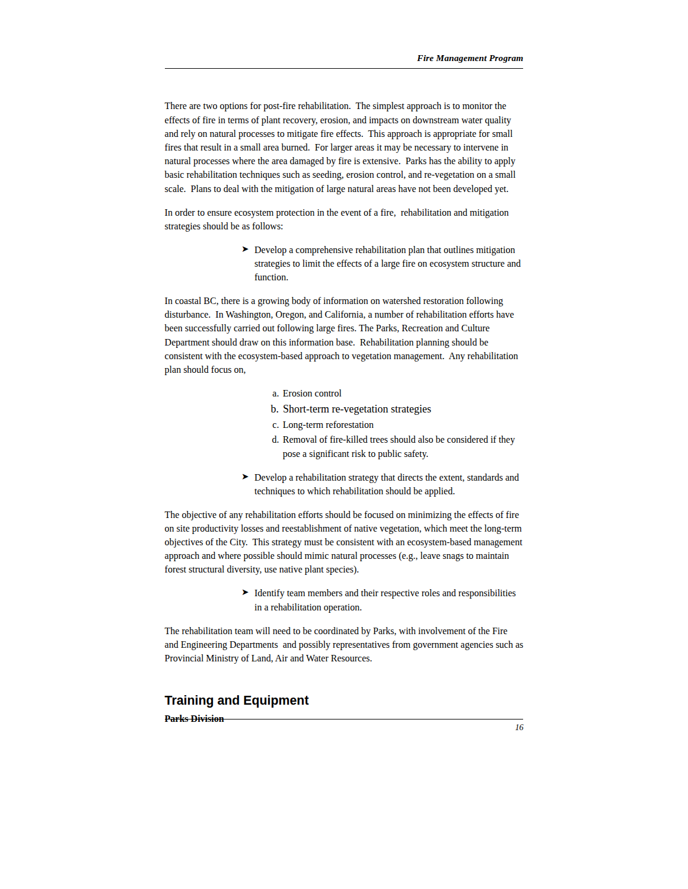Fire Management Program
There are two options for post-fire rehabilitation. The simplest approach is to monitor the effects of fire in terms of plant recovery, erosion, and impacts on downstream water quality and rely on natural processes to mitigate fire effects. This approach is appropriate for small fires that result in a small area burned. For larger areas it may be necessary to intervene in natural processes where the area damaged by fire is extensive. Parks has the ability to apply basic rehabilitation techniques such as seeding, erosion control, and re-vegetation on a small scale. Plans to deal with the mitigation of large natural areas have not been developed yet.
In order to ensure ecosystem protection in the event of a fire, rehabilitation and mitigation strategies should be as follows:
➤ Develop a comprehensive rehabilitation plan that outlines mitigation strategies to limit the effects of a large fire on ecosystem structure and function.
In coastal BC, there is a growing body of information on watershed restoration following disturbance. In Washington, Oregon, and California, a number of rehabilitation efforts have been successfully carried out following large fires. The Parks, Recreation and Culture Department should draw on this information base. Rehabilitation planning should be consistent with the ecosystem-based approach to vegetation management. Any rehabilitation plan should focus on,
Erosion control
Short-term re-vegetation strategies
Long-term reforestation
Removal of fire-killed trees should also be considered if they pose a significant risk to public safety.
➤ Develop a rehabilitation strategy that directs the extent, standards and techniques to which rehabilitation should be applied.
The objective of any rehabilitation efforts should be focused on minimizing the effects of fire on site productivity losses and reestablishment of native vegetation, which meet the long-term objectives of the City. This strategy must be consistent with an ecosystem-based management approach and where possible should mimic natural processes (e.g., leave snags to maintain forest structural diversity, use native plant species).
➤ Identify team members and their respective roles and responsibilities in a rehabilitation operation.
The rehabilitation team will need to be coordinated by Parks, with involvement of the Fire and Engineering Departments and possibly representatives from government agencies such as Provincial Ministry of Land, Air and Water Resources.
Training and Equipment
Parks Division
16